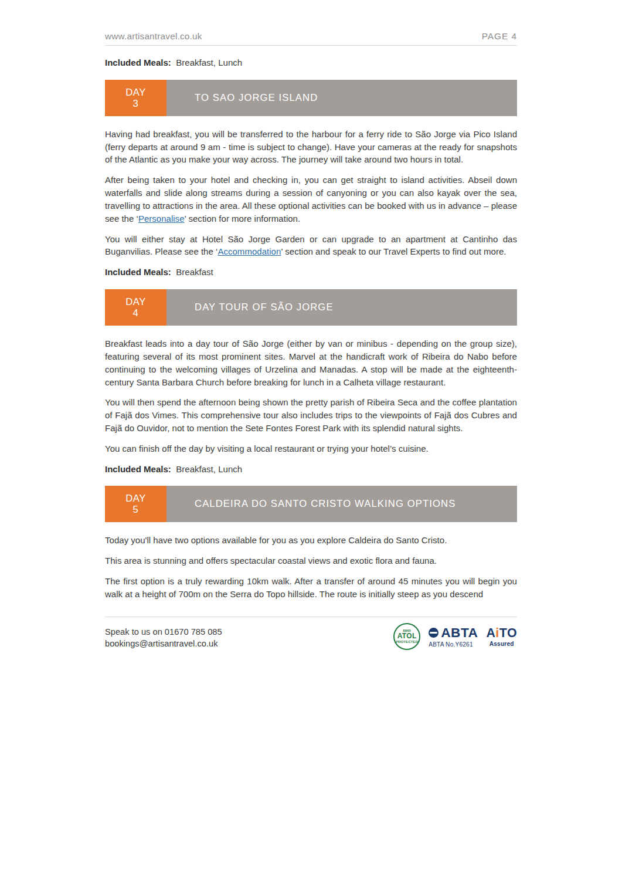www.artisantravel.co.uk
PAGE 4
Included Meals: Breakfast, Lunch
DAY 3
TO SAO JORGE ISLAND
Having had breakfast, you will be transferred to the harbour for a ferry ride to São Jorge via Pico Island (ferry departs at around 9 am - time is subject to change). Have your cameras at the ready for snapshots of the Atlantic as you make your way across. The journey will take around two hours in total.
After being taken to your hotel and checking in, you can get straight to island activities. Abseil down waterfalls and slide along streams during a session of canyoning or you can also kayak over the sea, travelling to attractions in the area. All these optional activities can be booked with us in advance – please see the ‘Personalise’ section for more information.
You will either stay at Hotel São Jorge Garden or can upgrade to an apartment at Cantinho das Buganvilias. Please see the ‘Accommodation’ section and speak to our Travel Experts to find out more.
Included Meals: Breakfast
DAY 4
DAY TOUR OF SÃO JORGE
Breakfast leads into a day tour of São Jorge (either by van or minibus - depending on the group size), featuring several of its most prominent sites. Marvel at the handicraft work of Ribeira do Nabo before continuing to the welcoming villages of Urzelina and Manadas. A stop will be made at the eighteenth-century Santa Barbara Church before breaking for lunch in a Calheta village restaurant.
You will then spend the afternoon being shown the pretty parish of Ribeira Seca and the coffee plantation of Fajã dos Vimes. This comprehensive tour also includes trips to the viewpoints of Fajã dos Cubres and Fajã do Ouvidor, not to mention the Sete Fontes Forest Park with its splendid natural sights.
You can finish off the day by visiting a local restaurant or trying your hotel’s cuisine.
Included Meals: Breakfast, Lunch
DAY 5
CALDEIRA DO SANTO CRISTO WALKING OPTIONS
Today you'll have two options available for you as you explore Caldeira do Santo Cristo.
This area is stunning and offers spectacular coastal views and exotic flora and fauna.
The first option is a truly rewarding 10km walk. After a transfer of around 45 minutes you will begin you walk at a height of 700m on the Serra do Topo hillside. The route is initially steep as you descend
Speak to us on 01670 785 085
bookings@artisantravel.co.uk
8865
ATOL
PROTECTED
ABTA
ABTA No.Y6261
Ai TO
Assured